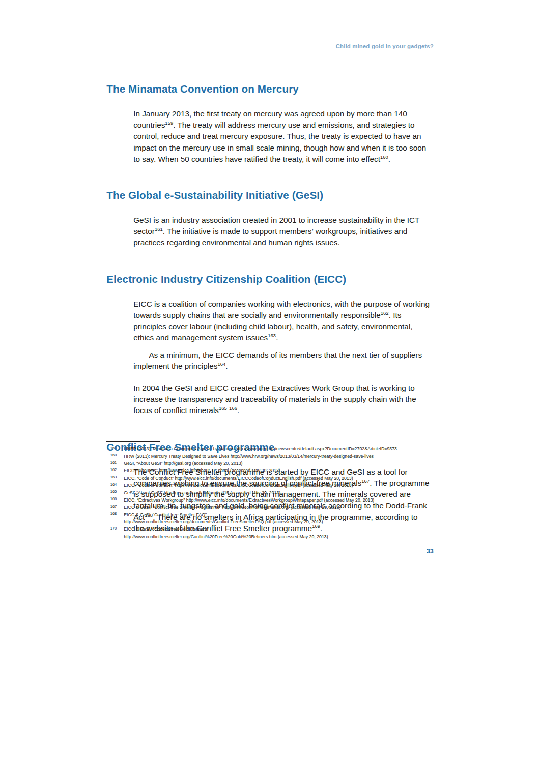Child mined gold in your gadgets?
The Minamata Convention on Mercury
In January 2013, the first treaty on mercury was agreed upon by more than 140 countries159. The treaty will address mercury use and emissions, and strategies to control, reduce and treat mercury exposure. Thus, the treaty is expected to have an impact on the mercury use in small scale mining, though how and when it is too soon to say. When 50 countries have ratified the treaty, it will come into effect160.
The Global e-Sustainability Initiative (GeSI)
GeSI is an industry association created in 2001 to increase sustainability in the ICT sector161. The initiative is made to support members’ workgroups, initiatives and practices regarding environmental and human rights issues.
Electronic Industry Citizenship Coalition (EICC)
EICC is a coalition of companies working with electronics, with the purpose of working towards supply chains that are socially and environmentally responsible162. Its principles cover labour (including child labour), health, and safety, environmental, ethics and management system issues163.
As a minimum, the EICC demands of its members that the next tier of suppliers implement the principles164.
In 2004 the GeSI and EICC created the Extractives Work Group that is working to increase the transparency and traceability of materials in the supply chain with the focus of conflict minerals165 166.
Conflict Free Smelter programme
The Conflict Free Smelter programme is started by EICC and GeSI as a tool for companies wishing to ensure the sourcing of conflict-free minerals167. The programme is supposed to simplify the supply chain management. The minerals covered are tantalum, tin, tungsten, and gold, being conflict minerals according to the Dodd-Frank Act168. There are no smelters in Africa participating in the programme, according to the website of the Conflict Free Smelter programme169.
UNEP (2013): Minamata Convention Agreed by Nations http://www.unep.org/newscentre/default.aspx?DocumentID=2702&ArticleID=9373
HRW (2013): Mercury Treaty Designed to Save Lives http://www.hrw.org/news/2013/03/14/mercury-treaty-designed-save-lives
GeSI, “About GeSI” http://gesi.org (accessed May 20, 2013)
EICC, “About us” http://www.eicc.info/about_us.shtml (accessed May 20, 2013)
EICC, “Code of Conduct” http://www.eicc.info/documents/EICCCodeofConductEnglish.pdf (accessed May 20, 2013)
EICC, “Code of Conduct” http://www.eicc.info/documents/EICCCodeofConductEnglish.pdf (accessed May 20, 2013)
GeSI, “About GeSI” http://gesi.org/portfolio/project/15 (accessed May 20, 2013)
EICC, “Extractives Workgroup” http://www.eicc.info/documents/ExtractivesWorkgroupWhitepaper.pdf (accessed May 20, 2013)
EICC & GeSI, “Conflict-free Smelter Programme” http://www.conflictfreesmelter.org/ (accessed May 20, 2013)
EICC & GeSI, “Conflict-free Smelter FAQ”
http://www.conflictfreesmelter.org/documents/Conflict-FreeSmelterFAQ.pdf (accessed May 20, 2013)
EICC & GeSI, “Conflict-free Gold Refiners”
http://www.conflictfreesmelter.org/Conflict%20Free%20Gold%20Refiners.htm (accessed May 20, 2013)
33